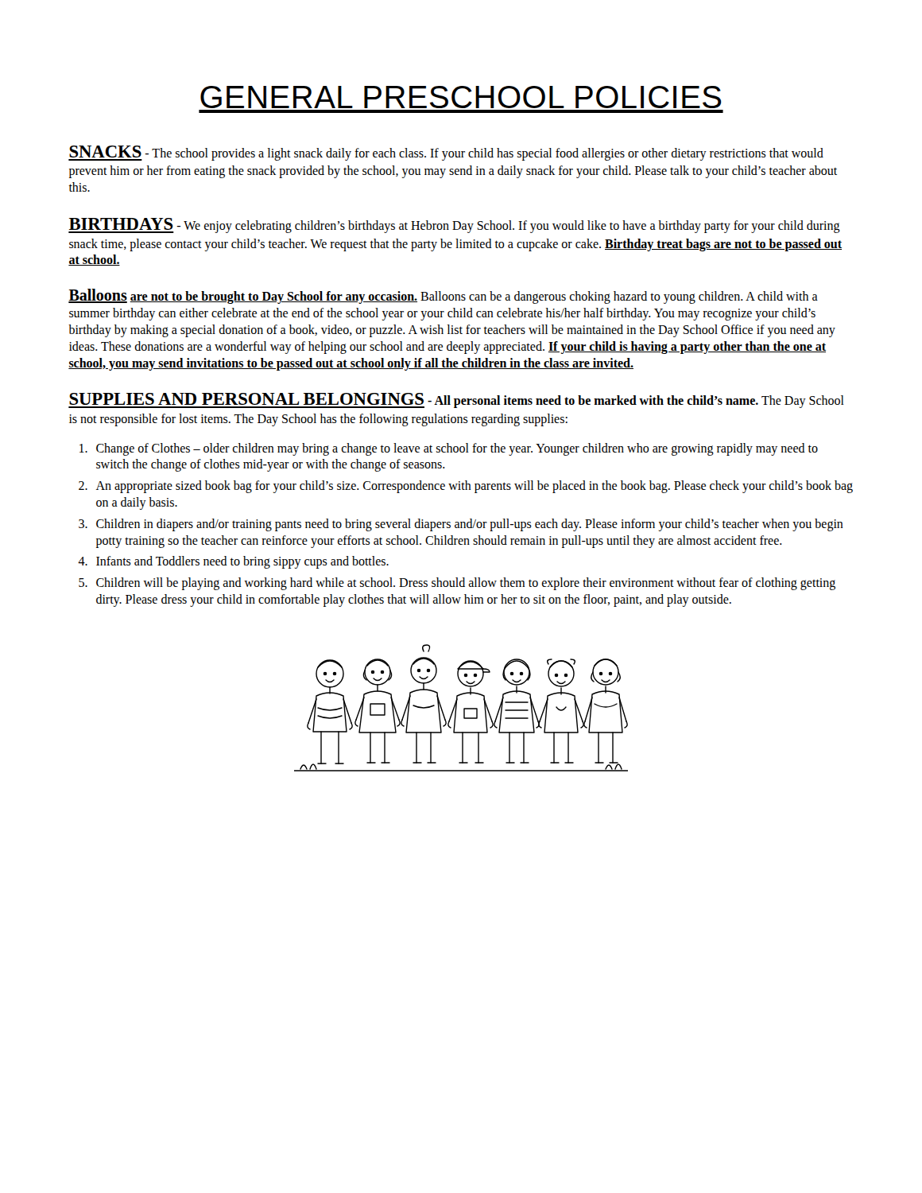GENERAL PRESCHOOL POLICIES
SNACKS - The school provides a light snack daily for each class. If your child has special food allergies or other dietary restrictions that would prevent him or her from eating the snack provided by the school, you may send in a daily snack for your child. Please talk to your child’s teacher about this.
BIRTHDAYS - We enjoy celebrating children’s birthdays at Hebron Day School. If you would like to have a birthday party for your child during snack time, please contact your child’s teacher. We request that the party be limited to a cupcake or cake. Birthday treat bags are not to be passed out at school.
Balloons are not to be brought to Day School for any occasion. Balloons can be a dangerous choking hazard to young children. A child with a summer birthday can either celebrate at the end of the school year or your child can celebrate his/her half birthday. You may recognize your child’s birthday by making a special donation of a book, video, or puzzle. A wish list for teachers will be maintained in the Day School Office if you need any ideas. These donations are a wonderful way of helping our school and are deeply appreciated. If your child is having a party other than the one at school, you may send invitations to be passed out at school only if all the children in the class are invited.
SUPPLIES AND PERSONAL BELONGINGS - All personal items need to be marked with the child’s name. The Day School is not responsible for lost items. The Day School has the following regulations regarding supplies:
Change of Clothes – older children may bring a change to leave at school for the year. Younger children who are growing rapidly may need to switch the change of clothes mid-year or with the change of seasons.
An appropriate sized book bag for your child’s size. Correspondence with parents will be placed in the book bag. Please check your child’s book bag on a daily basis.
Children in diapers and/or training pants need to bring several diapers and/or pull-ups each day. Please inform your child’s teacher when you begin potty training so the teacher can reinforce your efforts at school. Children should remain in pull-ups until they are almost accident free.
Infants and Toddlers need to bring sippy cups and bottles.
Children will be playing and working hard while at school. Dress should allow them to explore their environment without fear of clothing getting dirty. Please dress your child in comfortable play clothes that will allow him or her to sit on the floor, paint, and play outside.